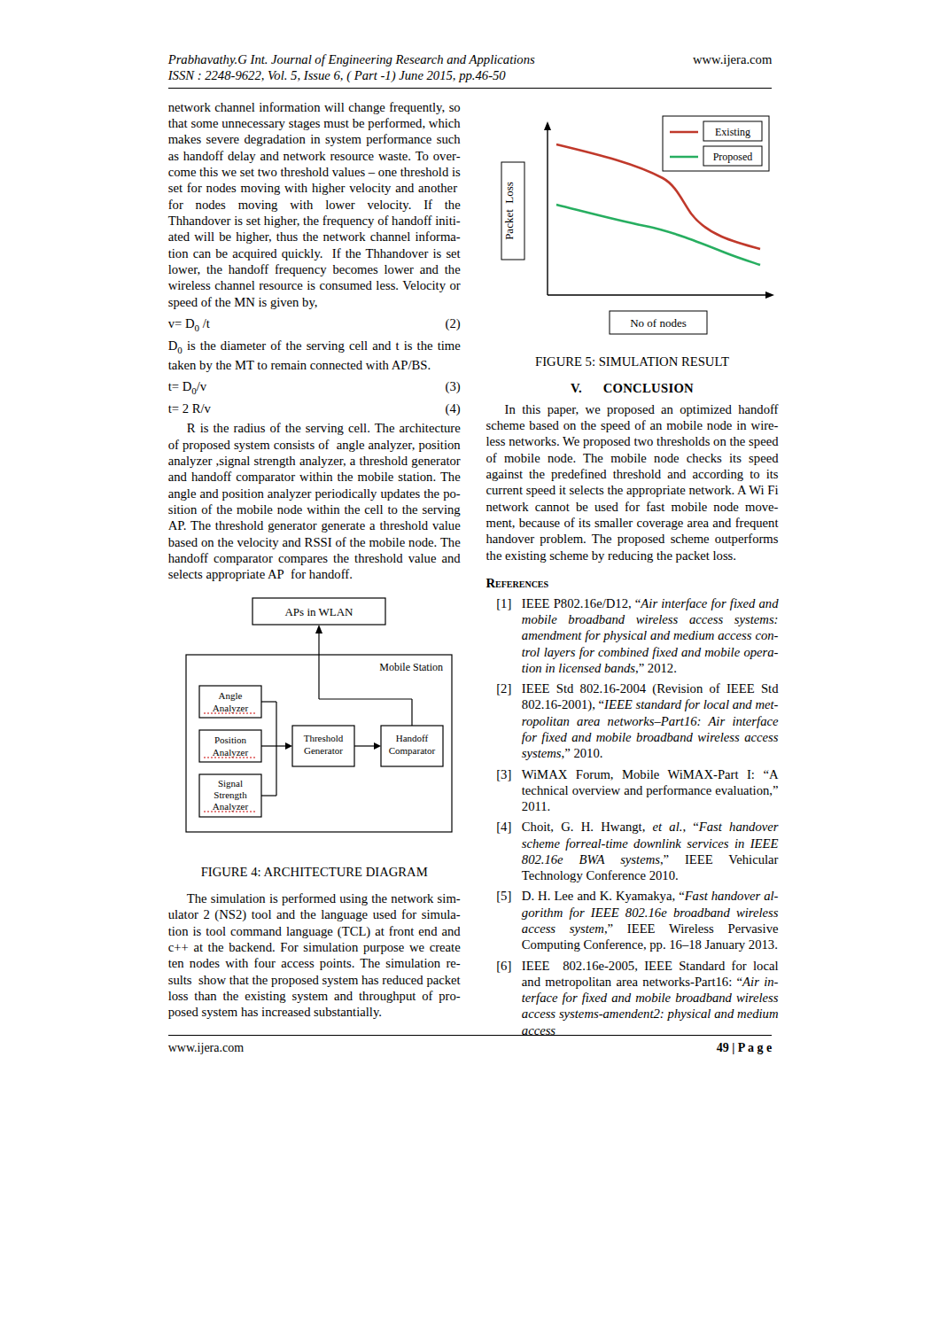Prabhavathy.G Int. Journal of Engineering Research and Applications www.ijera.com
ISSN : 2248-9622, Vol. 5, Issue 6, ( Part -1) June 2015, pp.46-50
network channel information will change frequently, so that some unnecessary stages must be performed, which makes severe degradation in system performance such as handoff delay and network resource waste. To overcome this we set two threshold values – one threshold is set for nodes moving with higher velocity and another for nodes moving with lower velocity. If the Thhandover is set higher, the frequency of handoff initiated will be higher, thus the network channel information can be acquired quickly. If the Thhandover is set lower, the handoff frequency becomes lower and the wireless channel resource is consumed less. Velocity or speed of the MN is given by,
v= D0 /t (2)
D0 is the diameter of the serving cell and t is the time taken by the MT to remain connected with AP/BS.
t= D0/v (3)
t= 2 R/v (4)
R is the radius of the serving cell. The architecture of proposed system consists of angle analyzer, position analyzer ,signal strength analyzer, a threshold generator and handoff comparator within the mobile station. The angle and position analyzer periodically updates the position of the mobile node within the cell to the serving AP. The threshold generator generate a threshold value based on the velocity and RSSI of the mobile node. The handoff comparator compares the threshold value and selects appropriate AP for handoff.
APs in WLAN Mobile Station Angle Analyzer Position Analyzer Signal Strength Analyzer Threshold Generator Handoff Comparator
FIGURE 4: ARCHITECTURE DIAGRAM
The simulation is performed using the network simulator 2 (NS2) tool and the language used for simulation is tool command language (TCL) at front end and c++ at the backend. For simulation purpose we create ten nodes with four access points. The simulation results show that the proposed system has reduced packet loss than the existing system and throughput of proposed system has increased substantially.
Existing Proposed Packet Loss No of nodes
FIGURE 5: SIMULATION RESULT
V. CONCLUSION
In this paper, we proposed an optimized handoff scheme based on the speed of an mobile node in wireless networks. We proposed two thresholds on the speed of mobile node. The mobile node checks its speed against the predefined threshold and according to its current speed it selects the appropriate network. A Wi Fi network cannot be used for fast mobile node movement, because of its smaller coverage area and frequent handover problem. The proposed scheme outperforms the existing scheme by reducing the packet loss.
References
[1] IEEE P802.16e/D12, “Air interface for fixed and mobile broadband wireless access systems: amendment for physical and medium access control layers for combined fixed and mobile operation in licensed bands,” 2012.
[2] IEEE Std 802.16-2004 (Revision of IEEE Std 802.16-2001), “IEEE standard for local and metropolitan area networks–Part16: Air interface for fixed and mobile broadband wireless access systems,” 2010.
[3] WiMAX Forum, Mobile WiMAX-Part I: “A technical overview and performance evaluation,” 2011.
[4] Choit, G. H. Hwangt, et al., “Fast handover scheme forreal-time downlink services in IEEE 802.16e BWA systems,” IEEE Vehicular Technology Conference 2010.
[5] D. H. Lee and K. Kyamakya, “Fast handover algorithm for IEEE 802.16e broadband wireless access system,” IEEE Wireless Pervasive Computing Conference, pp. 16–18 January 2013.
[6] IEEE 802.16e-2005, IEEE Standard for local and metropolitan area networks-Part16: “Air interface for fixed and mobile broadband wireless access systems-amendent2: physical and medium access
www.ijera.com 49 | P a g e